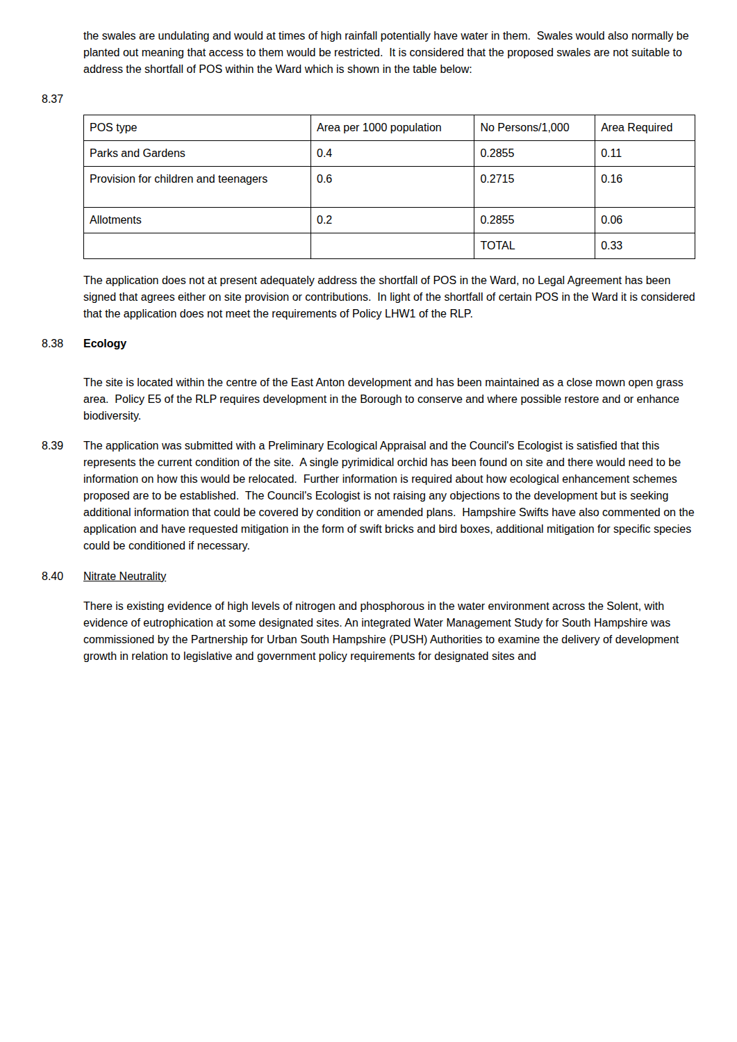the swales are undulating and would at times of high rainfall potentially have water in them. Swales would also normally be planted out meaning that access to them would be restricted. It is considered that the proposed swales are not suitable to address the shortfall of POS within the Ward which is shown in the table below:
8.37
| POS type | Area per 1000 population | No Persons/1,000 | Area Required |
| Parks and Gardens | 0.4 | 0.2855 | 0.11 |
| Provision for children and teenagers | 0.6 | 0.2715 | 0.16 |
| Allotments | 0.2 | 0.2855 | 0.06 |
| | | TOTAL | 0.33 |
The application does not at present adequately address the shortfall of POS in the Ward, no Legal Agreement has been signed that agrees either on site provision or contributions. In light of the shortfall of certain POS in the Ward it is considered that the application does not meet the requirements of Policy LHW1 of the RLP.
8.38
Ecology
The site is located within the centre of the East Anton development and has been maintained as a close mown open grass area. Policy E5 of the RLP requires development in the Borough to conserve and where possible restore and or enhance biodiversity.
8.39
The application was submitted with a Preliminary Ecological Appraisal and the Council's Ecologist is satisfied that this represents the current condition of the site. A single pyrimidical orchid has been found on site and there would need to be information on how this would be relocated. Further information is required about how ecological enhancement schemes proposed are to be established. The Council's Ecologist is not raising any objections to the development but is seeking additional information that could be covered by condition or amended plans. Hampshire Swifts have also commented on the application and have requested mitigation in the form of swift bricks and bird boxes, additional mitigation for specific species could be conditioned if necessary.
8.40
Nitrate Neutrality
There is existing evidence of high levels of nitrogen and phosphorous in the water environment across the Solent, with evidence of eutrophication at some designated sites. An integrated Water Management Study for South Hampshire was commissioned by the Partnership for Urban South Hampshire (PUSH) Authorities to examine the delivery of development growth in relation to legislative and government policy requirements for designated sites and